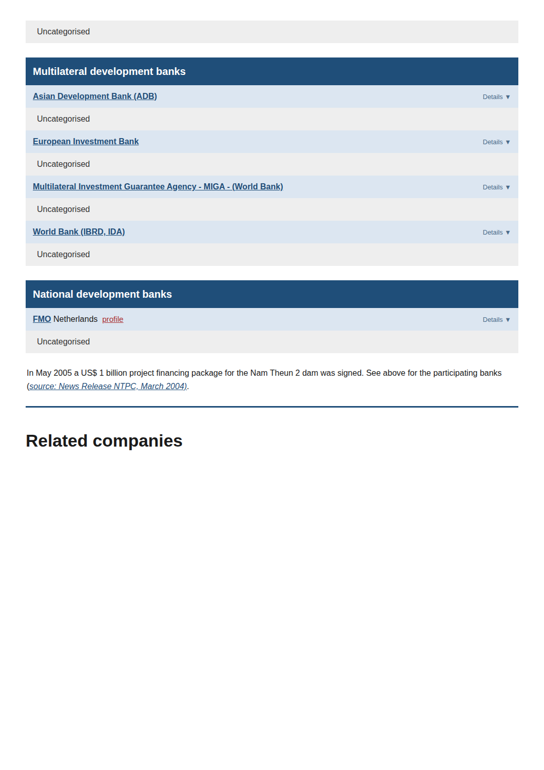Uncategorised
Multilateral development banks
Asian Development Bank (ADB) Details ▼
Uncategorised
European Investment Bank Details ▼
Uncategorised
Multilateral Investment Guarantee Agency - MIGA - (World Bank) Details ▼
Uncategorised
World Bank (IBRD, IDA) Details ▼
Uncategorised
National development banks
FMO Netherlands profile Details ▼
Uncategorised
In May 2005 a US$ 1 billion project financing package for the Nam Theun 2 dam was signed. See above for the participating banks (source: News Release NTPC, March 2004).
Related companies